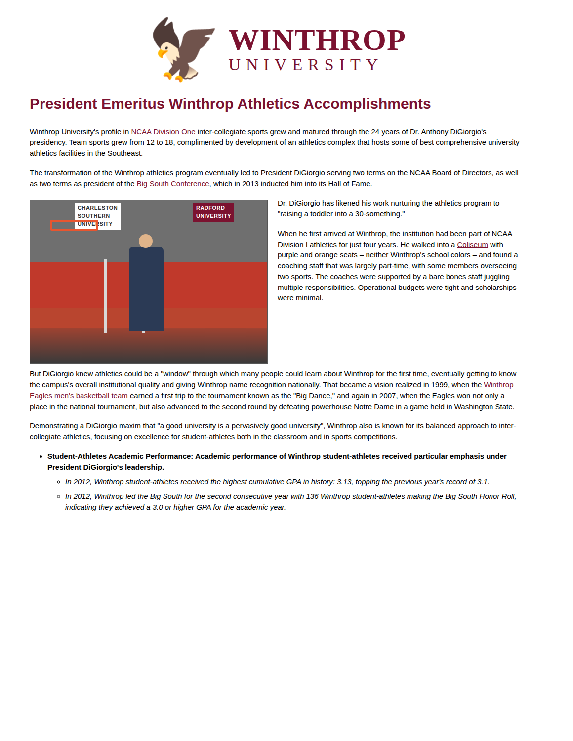🦅 WINTHROP
UNIVERSITY
President Emeritus Winthrop Athletics Accomplishments
Winthrop University's profile in NCAA Division One inter-collegiate sports grew and matured through the 24 years of Dr. Anthony DiGiorgio's presidency. Team sports grew from 12 to 18, complimented by development of an athletics complex that hosts some of best comprehensive university athletics facilities in the Southeast.
The transformation of the Winthrop athletics program eventually led to President DiGiorgio serving two terms on the NCAA Board of Directors, as well as two terms as president of the Big South Conference, which in 2013 inducted him into its Hall of Fame.
CHARLESTON
SOUTHERN
UNIVERSITY
RADFORD
UNIVERSITY
Dr. DiGiorgio has likened his work nurturing the athletics program to "raising a toddler into a 30-something."
When he first arrived at Winthrop, the institution had been part of NCAA Division I athletics for just four years. He walked into a Coliseum with purple and orange seats – neither Winthrop's school colors – and found a coaching staff that was largely part-time, with some members overseeing two sports. The coaches were supported by a bare bones staff juggling multiple responsibilities. Operational budgets were tight and scholarships were minimal.
But DiGiorgio knew athletics could be a "window" through which many people could learn about Winthrop for the first time, eventually getting to know the campus's overall institutional quality and giving Winthrop name recognition nationally. That became a vision realized in 1999, when the Winthrop Eagles men's basketball team earned a first trip to the tournament known as the "Big Dance," and again in 2007, when the Eagles won not only a place in the national tournament, but also advanced to the second round by defeating powerhouse Notre Dame in a game held in Washington State.
Demonstrating a DiGiorgio maxim that "a good university is a pervasively good university", Winthrop also is known for its balanced approach to inter-collegiate athletics, focusing on excellence for student-athletes both in the classroom and in sports competitions.
Student-Athletes Academic Performance: Academic performance of Winthrop student-athletes received particular emphasis under President DiGiorgio's leadership.
In 2012, Winthrop student-athletes received the highest cumulative GPA in history: 3.13, topping the previous year's record of 3.1.
In 2012, Winthrop led the Big South for the second consecutive year with 136 Winthrop student-athletes making the Big South Honor Roll, indicating they achieved a 3.0 or higher GPA for the academic year.